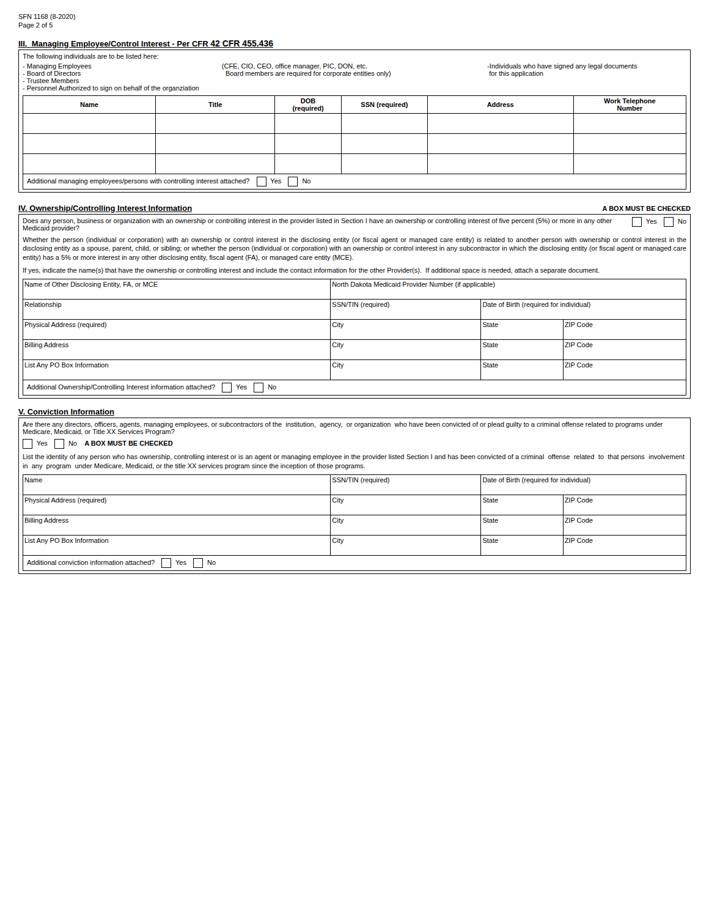SFN 1168 (8-2020)
Page 2 of 5
III. Managing Employee/Control Interest - Per CFR 42 CFR 455.436
The following individuals are to be listed here:
| - Managing Employees - Board of Directors - Trustee Members - Personnel Authorized to sign on behalf of the organziation | (CFE, CIO, CEO, office manager, PIC, DON, etc. Board members are required for corporate entities only) | -Individuals who have signed any legal documents for this application |
| Name | Title | DOB (required) | SSN (required) | Address | Work Telephone Number |
| --- | --- | --- | --- | --- | --- |
Additional managing employees/persons with controlling interest attached? Yes No
IV. Ownership/Controlling Interest Information
A BOX MUST BE CHECKED
Does any person, business or organization with an ownership or controlling interest in the provider listed in Section I have an ownership or controlling interest of five percent (5%) or more in any other Medicaid provider?
Yes No
Whether the person (individual or corporation) with an ownership or control interest in the disclosing entity (or fiscal agent or managed care entity) is related to another person with ownership or control interest in the disclosing entity as a spouse, parent, child, or sibling; or whether the person (individual or corporation) with an ownership or control interest in any subcontractor in which the disclosing entity (or fiscal agent or managed care entity) has a 5% or more interest in any other disclosing entity, fiscal agent (FA), or managed care entity (MCE).
If yes, indicate the name(s) that have the ownership or controlling interest and include the contact information for the other Provider(s). If additional space is needed, attach a separate document.
| Name of Other Disclosing Entity, FA, or MCE | North Dakota Medicaid Provider Number (if applicable) |
| Relationship | SSN/TIN (required) | Date of Birth (required for individual) |
| Physical Address (required) | City | State | ZIP Code |
| Billing Address | City | State | ZIP Code |
| List Any PO Box Information | City | State | ZIP Code |
Additional Ownership/Controlling Interest information attached? Yes No
V. Conviction Information
Are there any directors, officers, agents, managing employees, or subcontractors of the institution, agency, or organization who have been convicted of or plead guilty to a criminal offense related to programs under Medicare, Medicaid, or Title XX Services Program?
Yes No A BOX MUST BE CHECKED
List the identity of any person who has ownership, controlling interest or is an agent or managing employee in the provider listed Section I and has been convicted of a criminal offense related to that persons involvement in any program under Medicare, Medicaid, or the title XX services program since the inception of those programs.
| Name | SSN/TIN (required) | Date of Birth (required for individual) |
| Physical Address (required) | City | State | ZIP Code |
| Billing Address | City | State | ZIP Code |
| List Any PO Box Information | City | State | ZIP Code |
Additional conviction information attached? Yes No